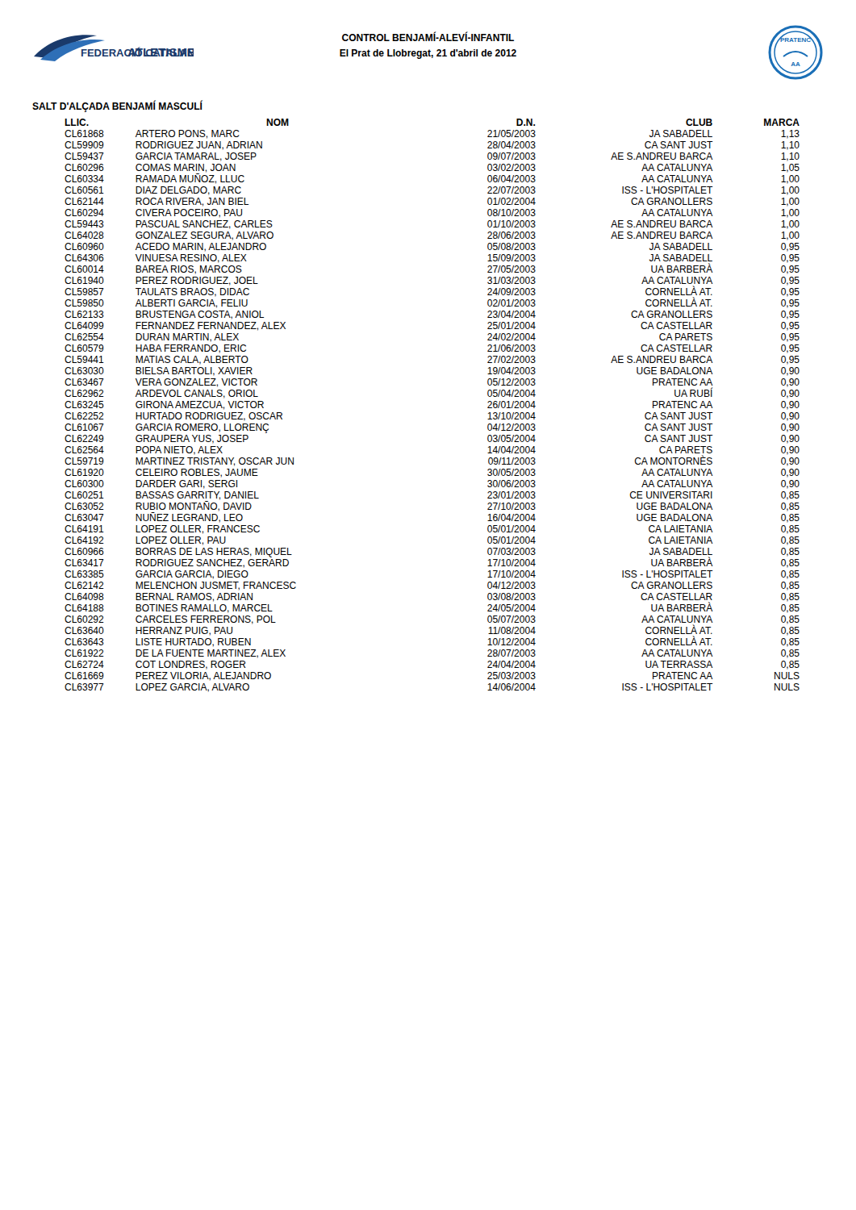FEDERACIÓ CATALANA d' ATLETISME
PRATENC AA
CONTROL BENJAMÍ-ALEVÍ-INFANTIL
El Prat de Llobregat, 21 d'abril de 2012
SALT D'ALÇADA BENJAMÍ MASCULÍ
| LLIC. | NOM | D.N. | CLUB | MARCA |
| --- | --- | --- | --- | --- |
| CL61868 | ARTERO PONS, MARC | 21/05/2003 | JA SABADELL | 1,13 |
| CL59909 | RODRIGUEZ JUAN, ADRIAN | 28/04/2003 | CA SANT JUST | 1,10 |
| CL59437 | GARCIA TAMARAL, JOSEP | 09/07/2003 | AE S.ANDREU BARCA | 1,10 |
| CL60296 | COMAS MARIN, JOAN | 03/02/2003 | AA CATALUNYA | 1,05 |
| CL60334 | RAMADA MUÑOZ, LLUC | 06/04/2003 | AA CATALUNYA | 1,00 |
| CL60561 | DIAZ DELGADO, MARC | 22/07/2003 | ISS - L'HOSPITALET | 1,00 |
| CL62144 | ROCA RIVERA, JAN BIEL | 01/02/2004 | CA GRANOLLERS | 1,00 |
| CL60294 | CIVERA POCEIRO, PAU | 08/10/2003 | AA CATALUNYA | 1,00 |
| CL59443 | PASCUAL SANCHEZ, CARLES | 01/10/2003 | AE S.ANDREU BARCA | 1,00 |
| CL64028 | GONZALEZ SEGURA, ALVARO | 28/06/2003 | AE S.ANDREU BARCA | 1,00 |
| CL60960 | ACEDO MARIN, ALEJANDRO | 05/08/2003 | JA SABADELL | 0,95 |
| CL64306 | VINUESA RESINO, ALEX | 15/09/2003 | JA SABADELL | 0,95 |
| CL60014 | BAREA RIOS, MARCOS | 27/05/2003 | UA BARBERÀ | 0,95 |
| CL61940 | PEREZ RODRIGUEZ, JOEL | 31/03/2003 | AA CATALUNYA | 0,95 |
| CL59857 | TAULATS BRAOS, DIDAC | 24/09/2003 | CORNELLÀ AT. | 0,95 |
| CL59850 | ALBERTI GARCIA, FELIU | 02/01/2003 | CORNELLÀ AT. | 0,95 |
| CL62133 | BRUSTENGA COSTA, ANIOL | 23/04/2004 | CA GRANOLLERS | 0,95 |
| CL64099 | FERNANDEZ FERNANDEZ, ALEX | 25/01/2004 | CA CASTELLAR | 0,95 |
| CL62554 | DURAN MARTIN, ALEX | 24/02/2004 | CA PARETS | 0,95 |
| CL60579 | HABA FERRANDO, ERIC | 21/06/2003 | CA CASTELLAR | 0,95 |
| CL59441 | MATIAS CALA, ALBERTO | 27/02/2003 | AE S.ANDREU BARCA | 0,95 |
| CL63030 | BIELSA BARTOLI, XAVIER | 19/04/2003 | UGE BADALONA | 0,90 |
| CL63467 | VERA GONZALEZ, VICTOR | 05/12/2003 | PRATENC AA | 0,90 |
| CL62962 | ARDEVOL CANALS, ORIOL | 05/04/2004 | UA RUBÍ | 0,90 |
| CL63245 | GIRONA AMEZCUA, VICTOR | 26/01/2004 | PRATENC AA | 0,90 |
| CL62252 | HURTADO RODRIGUEZ, OSCAR | 13/10/2004 | CA SANT JUST | 0,90 |
| CL61067 | GARCIA ROMERO, LLORENÇ | 04/12/2003 | CA SANT JUST | 0,90 |
| CL62249 | GRAUPERA YUS, JOSEP | 03/05/2004 | CA SANT JUST | 0,90 |
| CL62564 | POPA NIETO, ALEX | 14/04/2004 | CA PARETS | 0,90 |
| CL59719 | MARTINEZ TRISTANY, OSCAR JUN | 09/11/2003 | CA MONTORNÈS | 0,90 |
| CL61920 | CELEIRO ROBLES, JAUME | 30/05/2003 | AA CATALUNYA | 0,90 |
| CL60300 | DARDER GARI, SERGI | 30/06/2003 | AA CATALUNYA | 0,90 |
| CL60251 | BASSAS GARRITY, DANIEL | 23/01/2003 | CE UNIVERSITARI | 0,85 |
| CL63052 | RUBIO MONTAÑO, DAVID | 27/10/2003 | UGE BADALONA | 0,85 |
| CL63047 | NUÑEZ LEGRAND, LEO | 16/04/2004 | UGE BADALONA | 0,85 |
| CL64191 | LOPEZ OLLER, FRANCESC | 05/01/2004 | CA LAIETANIA | 0,85 |
| CL64192 | LOPEZ OLLER, PAU | 05/01/2004 | CA LAIETANIA | 0,85 |
| CL60966 | BORRAS DE LAS HERAS, MIQUEL | 07/03/2003 | JA SABADELL | 0,85 |
| CL63417 | RODRIGUEZ SANCHEZ, GERARD | 17/10/2004 | UA BARBERÀ | 0,85 |
| CL63385 | GARCIA GARCIA, DIEGO | 17/10/2004 | ISS - L'HOSPITALET | 0,85 |
| CL62142 | MELENCHON JUSMET, FRANCESC | 04/12/2003 | CA GRANOLLERS | 0,85 |
| CL64098 | BERNAL RAMOS, ADRIAN | 03/08/2003 | CA CASTELLAR | 0,85 |
| CL64188 | BOTINES RAMALLO, MARCEL | 24/05/2004 | UA BARBERÀ | 0,85 |
| CL60292 | CARCELES FERRERONS, POL | 05/07/2003 | AA CATALUNYA | 0,85 |
| CL63640 | HERRANZ PUIG, PAU | 11/08/2004 | CORNELLÀ AT. | 0,85 |
| CL63643 | LISTE HURTADO, RUBEN | 10/12/2004 | CORNELLÀ AT. | 0,85 |
| CL61922 | DE LA FUENTE MARTINEZ, ALEX | 28/07/2003 | AA CATALUNYA | 0,85 |
| CL62724 | COT LONDRES, ROGER | 24/04/2004 | UA TERRASSA | 0,85 |
| CL61669 | PEREZ VILORIA, ALEJANDRO | 25/03/2003 | PRATENC AA | NULS |
| CL63977 | LOPEZ GARCIA, ALVARO | 14/06/2004 | ISS - L'HOSPITALET | NULS |